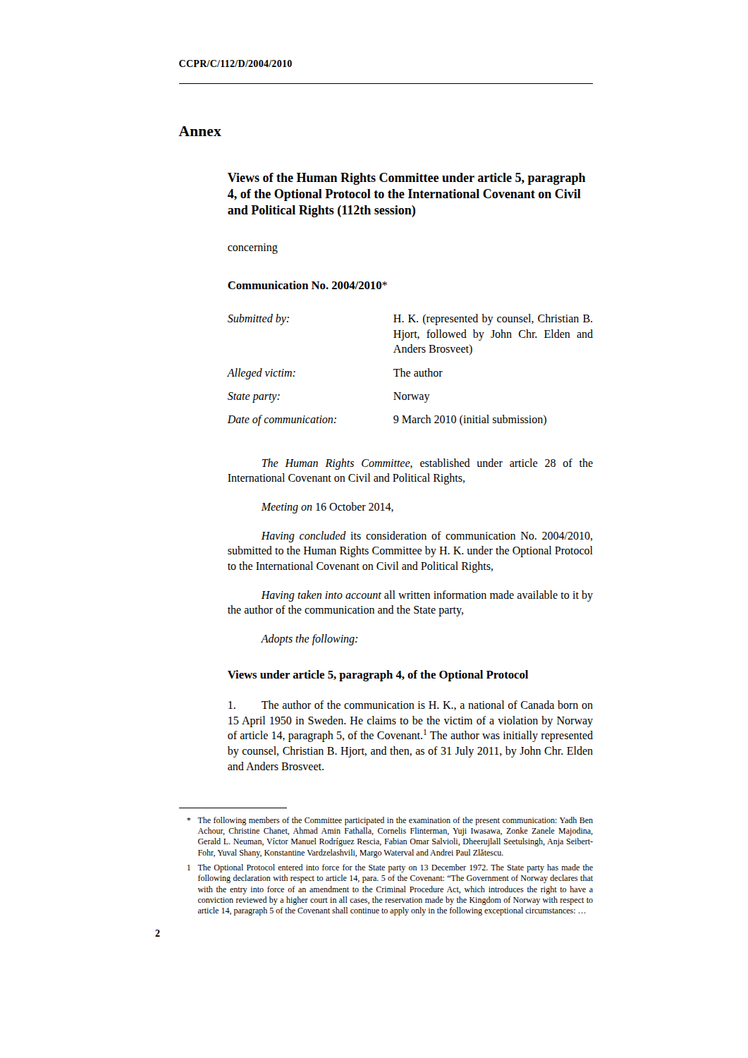CCPR/C/112/D/2004/2010
Annex
Views of the Human Rights Committee under article 5, paragraph 4, of the Optional Protocol to the International Covenant on Civil and Political Rights (112th session)
concerning
Communication No. 2004/2010*
| Submitted by: | H. K. (represented by counsel, Christian B. Hjort, followed by John Chr. Elden and Anders Brosveet) |
| Alleged victim: | The author |
| State party: | Norway |
| Date of communication: | 9 March 2010 (initial submission) |
The Human Rights Committee, established under article 28 of the International Covenant on Civil and Political Rights,
Meeting on 16 October 2014,
Having concluded its consideration of communication No. 2004/2010, submitted to the Human Rights Committee by H. K. under the Optional Protocol to the International Covenant on Civil and Political Rights,
Having taken into account all written information made available to it by the author of the communication and the State party,
Adopts the following:
Views under article 5, paragraph 4, of the Optional Protocol
1. The author of the communication is H. K., a national of Canada born on 15 April 1950 in Sweden. He claims to be the victim of a violation by Norway of article 14, paragraph 5, of the Covenant.1 The author was initially represented by counsel, Christian B. Hjort, and then, as of 31 July 2011, by John Chr. Elden and Anders Brosveet.
*
The following members of the Committee participated in the examination of the present communication: Yadh Ben Achour, Christine Chanet, Ahmad Amin Fathalla, Cornelis Flinterman, Yuji Iwasawa, Zonke Zanele Majodina, Gerald L. Neuman, Víctor Manuel Rodríguez Rescia, Fabian Omar Salvioli, Dheerujlall Seetulsingh, Anja Seibert-Fohr, Yuval Shany, Konstantine Vardzelashvili, Margo Waterval and Andrei Paul Zlătescu.
1
The Optional Protocol entered into force for the State party on 13 December 1972. The State party has made the following declaration with respect to article 14, para. 5 of the Covenant: “The Government of Norway declares that with the entry into force of an amendment to the Criminal Procedure Act, which introduces the right to have a conviction reviewed by a higher court in all cases, the reservation made by the Kingdom of Norway with respect to article 14, paragraph 5 of the Covenant shall continue to apply only in the following exceptional circumstances: …
2